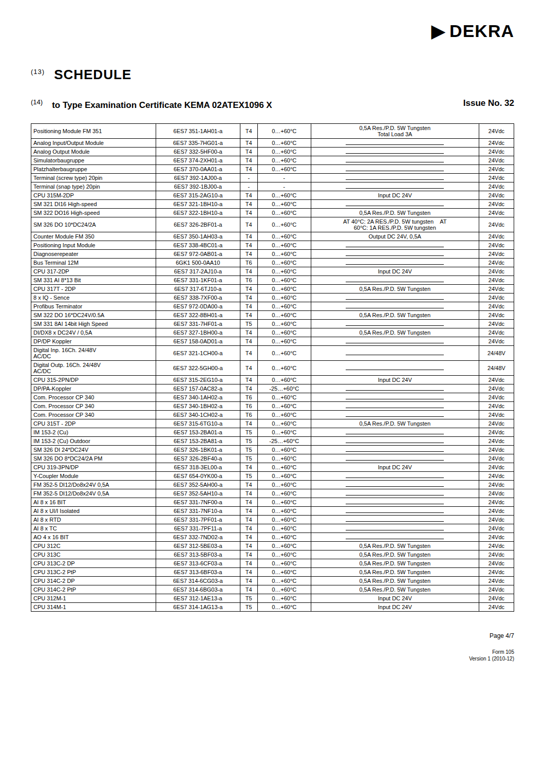▶DEKRA
(13) SCHEDULE
(14) to Type Examination Certificate KEMA 02ATEX1096 XIssue No. 32
| Positioning Module FM 351 | 6ES7 351-1AH01-a | T4 | 0…+60°C | 0,5A Res./P.D. 5W Tungsten Total Load 3A | 24Vdc |
| Analog Input/Output Module | 6ES7 335-7HG01-a | T4 | 0…+60°C | | 24Vdc |
| Analog Output Module | 6ES7 332-5HF00-a | T4 | 0…+60°C | | 24Vdc |
| Simulatorbaugruppe | 6ES7 374-2XH01-a | T4 | 0…+60°C | | 24Vdc |
| Platzhalterbaugruppe | 6ES7 370-0AA01-a | T4 | 0…+60°C | | 24Vdc |
| Terminal (screw type) 20pin | 6ES7 392-1AJ00-a | - | - | | 24Vdc |
| Terminal (snap type) 20pin | 6ES7 392-1BJ00-a | - | - | | 24Vdc |
| CPU 315M-2DP | 6ES7 315-2AG10-a | T4 | 0…+60°C | Input DC 24V | 24Vdc |
| SM 321 DI16 High-speed | 6ES7 321-1BH10-a | T4 | 0…+60°C | | 24Vdc |
| SM 322 DO16 High-speed | 6ES7 322-1BH10-a | T4 | 0…+60°C | 0,5A Res./P.D. 5W Tungsten | 24Vdc |
| SM 326 DO 10*DC24/2A | 6ES7 326-2BF01-a | T4 | 0…+60°C | AT 40°C: 2A RES./P.D. 5W tungsten AT 60°C: 1A RES./P.D. 5W tungsten | 24Vdc |
| Counter Module FM 350 | 6ES7 350-1AH03-a | T4 | 0…+60°C | Output DC 24V, 0,5A | 24Vdc |
| Positioning Input Module | 6ES7 338-4BC01-a | T4 | 0…+60°C | | 24Vdc |
| Diagnoserepeater | 6ES7 972-0AB01-a | T4 | 0…+60°C | | 24Vdc |
| Bus Terminal 12M | 6GK1 500-0AA10 | T6 | 0…+60°C | | 24Vdc |
| CPU 317-2DP | 6ES7 317-2AJ10-a | T4 | 0…+60°C | Input DC 24V | 24Vdc |
| SM 331 AI 8*13 Bit | 6ES7 331-1KF01-a | T6 | 0…+60°C | | 24Vdc |
| CPU 317T - 2DP | 6ES7 317-6TJ10-a | T4 | 0…+60°C | 0,5A Res./P.D. 5W Tungsten | 24Vdc |
| 8 x IQ - Sence | 6ES7 338-7XF00-a | T4 | 0…+60°C | | 24Vdc |
| Profibus Terminator | 6ES7 972-0DA00-a | T4 | 0…+60°C | | 24Vdc |
| SM 322 DO 16*DC24V/0.5A | 6ES7 322-8BH01-a | T4 | 0…+60°C | 0,5A Res./P.D. 5W Tungsten | 24Vdc |
| SM 331 8AI 14bit High Speed | 6ES7 331-7HF01-a | T5 | 0…+60°C | | 24Vdc |
| DI/DX8 x DC24V / 0,5A | 6ES7 327-1BH00-a | T4 | 0…+60°C | 0,5A Res./P.D. 5W Tungsten | 24Vdc |
| DP/DP Koppler | 6ES7 158-0AD01-a | T4 | 0…+60°C | | 24Vdc |
| Digital Inp. 16Ch. 24/48V AC/DC | 6ES7 321-1CH00-a | T4 | 0…+60°C | | 24/48V |
| Digital Outp. 16Ch. 24/48V AC/DC | 6ES7 322-5GH00-a | T4 | 0…+60°C | | 24/48V |
| CPU 315-2PN/DP | 6ES7 315-2EG10-a | T4 | 0…+60°C | Input DC 24V | 24Vdc |
| DP/PA-Koppler | 6ES7 157-0AC82-a | T4 | -25…+60°C | | 24Vdc |
| Com. Processor CP 340 | 6ES7 340-1AH02-a | T6 | 0…+60°C | | 24Vdc |
| Com. Processor CP 340 | 6ES7 340-1BH02-a | T6 | 0…+60°C | | 24Vdc |
| Com. Processor CP 340 | 6ES7 340-1CH02-a | T6 | 0…+60°C | | 24Vdc |
| CPU 315T - 2DP | 6ES7 315-6TG10-a | T4 | 0…+60°C | 0,5A Res./P.D. 5W Tungsten | 24Vdc |
| IM 153-2 (Cu) | 6ES7 153-2BA01-a | T5 | 0…+60°C | | 24Vdc |
| IM 153-2 (Cu) Outdoor | 6ES7 153-2BA81-a | T5 | -25…+60°C | | 24Vdc |
| SM 326 DI 24*DC24V | 6ES7 326-1BK01-a | T5 | 0…+60°C | | 24Vdc |
| SM 326 DO 8*DC24/2A PM | 6ES7 326-2BF40-a | T5 | 0…+60°C | | 24Vdc |
| CPU 319-3PN/DP | 6ES7 318-3EL00-a | T4 | 0…+60°C | Input DC 24V | 24Vdc |
| Y-Coupler Module | 6ES7 654-0YK00-a | T5 | 0…+60°C | | 24Vdc |
| FM 352-5 DI12/Do8x24V 0,5A | 6ES7 352-5AH00-a | T4 | 0…+60°C | | 24Vdc |
| FM 352-5 DI12/Do8x24V 0,5A | 6ES7 352-5AH10-a | T4 | 0…+60°C | | 24Vdc |
| AI 8 x 16 BIT | 6ES7 331-7NF00-a | T4 | 0…+60°C | | 24Vdc |
| AI 8 x UI/I Isolated | 6ES7 331-7NF10-a | T4 | 0…+60°C | | 24Vdc |
| AI 8 x RTD | 6ES7 331-7PF01-a | T4 | 0…+60°C | | 24Vdc |
| AI 8 x TC | 6ES7 331-7PF11-a | T4 | 0…+60°C | | 24Vdc |
| AO 4 x 16 BIT | 6ES7 332-7ND02-a | T4 | 0…+60°C | | 24Vdc |
| CPU 312C | 6ES7 312-5BE03-a | T4 | 0…+60°C | 0,5A Res./P.D. 5W Tungsten | 24Vdc |
| CPU 313C | 6ES7 313-5BF03-a | T4 | 0…+60°C | 0,5A Res./P.D. 5W Tungsten | 24Vdc |
| CPU 313C-2 DP | 6ES7 313-6CF03-a | T4 | 0…+60°C | 0,5A Res./P.D. 5W Tungsten | 24Vdc |
| CPU 313C-2 PtP | 6ES7 313-6BF03-a | T4 | 0…+60°C | 0,5A Res./P.D. 5W Tungsten | 24Vdc |
| CPU 314C-2 DP | 6ES7 314-6CG03-a | T4 | 0…+60°C | 0,5A Res./P.D. 5W Tungsten | 24Vdc |
| CPU 314C-2 PtP | 6ES7 314-6BG03-a | T4 | 0…+60°C | 0,5A Res./P.D. 5W Tungsten | 24Vdc |
| CPU 312M-1 | 6ES7 312-1AE13-a | T5 | 0…+60°C | Input DC 24V | 24Vdc |
| CPU 314M-1 | 6ES7 314-1AG13-a | T5 | 0…+60°C | Input DC 24V | 24Vdc |
Page 4/7
Form 105
Version 1 (2010-12)